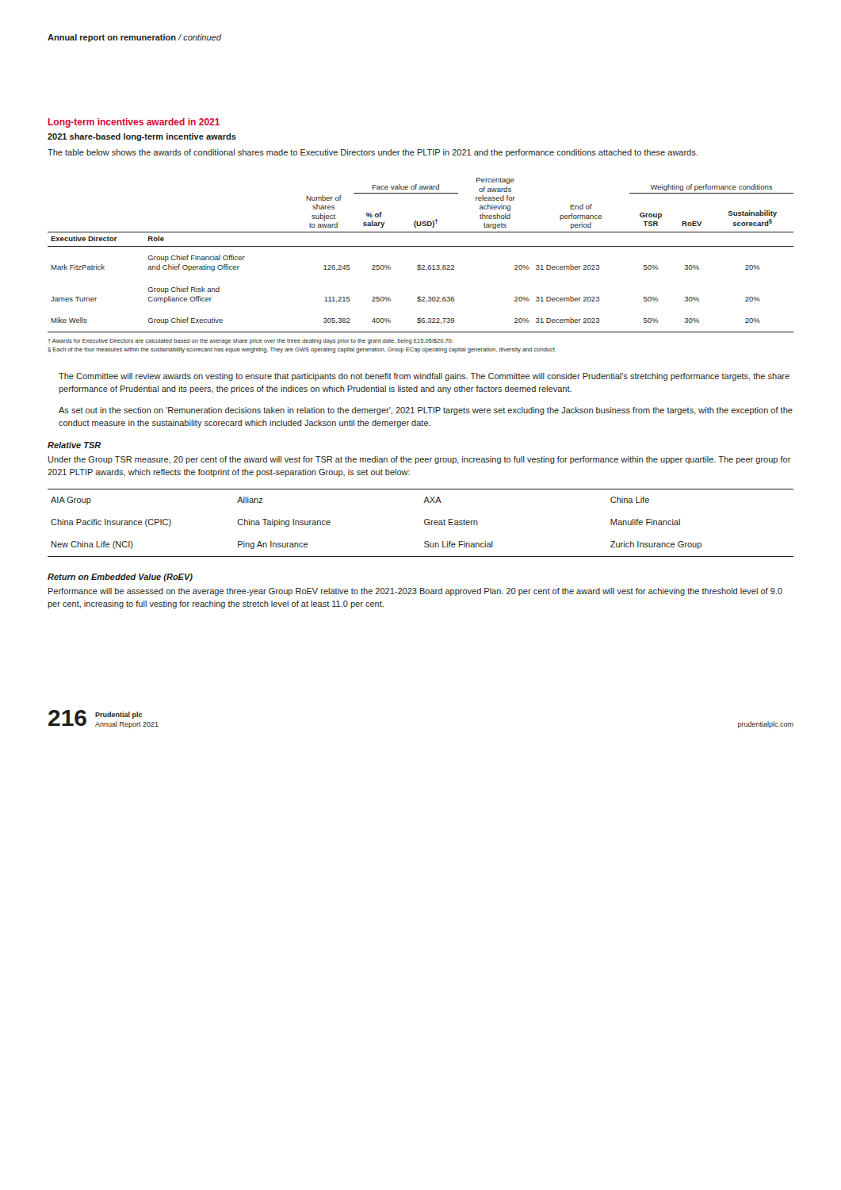Annual report on remuneration / continued
Long-term incentives awarded in 2021
2021 share-based long-term incentive awards
The table below shows the awards of conditional shares made to Executive Directors under the PLTIP in 2021 and the performance conditions attached to these awards.
| | | Number of shares subject to award | Face value of award | Percentage of awards released for achieving threshold targets | End of performance period | Weighting of performance conditions |
| --- | --- | --- | --- | --- | --- | --- |
| % of salary | (USD) † | Group TSR | RoEV | Sustainability scorecard § |
| Executive Director | Role | |
| Mark FitzPatrick | Group Chief Financial Officer and Chief Operating Officer | 126,245 | 250% | $2,613,822 | 20% | 31 December 2023 | 50% | 30% | 20% |
| James Turner | Group Chief Risk and Compliance Officer | 111,215 | 250% | $2,302,636 | 20% | 31 December 2023 | 50% | 30% | 20% |
| Mike Wells | Group Chief Executive | 305,382 | 400% | $6,322,739 | 20% | 31 December 2023 | 50% | 30% | 20% |
† Awards for Executive Directors are calculated based on the average share price over the three dealing days prior to the grant date, being £15.05/$20.70.
§ Each of the four measures within the sustainability scorecard has equal weighting. They are GWS operating capital generation, Group ECap operating capital generation, diversity and conduct.
The Committee will review awards on vesting to ensure that participants do not benefit from windfall gains. The Committee will consider Prudential's stretching performance targets, the share performance of Prudential and its peers, the prices of the indices on which Prudential is listed and any other factors deemed relevant.
As set out in the section on 'Remuneration decisions taken in relation to the demerger', 2021 PLTIP targets were set excluding the Jackson business from the targets, with the exception of the conduct measure in the sustainability scorecard which included Jackson until the demerger date.
Relative TSR
Under the Group TSR measure, 20 per cent of the award will vest for TSR at the median of the peer group, increasing to full vesting for performance within the upper quartile. The peer group for 2021 PLTIP awards, which reflects the footprint of the post-separation Group, is set out below:
| AIA Group | Allianz | AXA | China Life |
| China Pacific Insurance (CPIC) | China Taiping Insurance | Great Eastern | Manulife Financial |
| New China Life (NCI) | Ping An Insurance | Sun Life Financial | Zurich Insurance Group |
Return on Embedded Value (RoEV)
Performance will be assessed on the average three-year Group RoEV relative to the 2021-2023 Board approved Plan. 20 per cent of the award will vest for achieving the threshold level of 9.0 per cent, increasing to full vesting for reaching the stretch level of at least 11.0 per cent.
216
Prudential plc
Annual Report 2021
prudentialplc.com